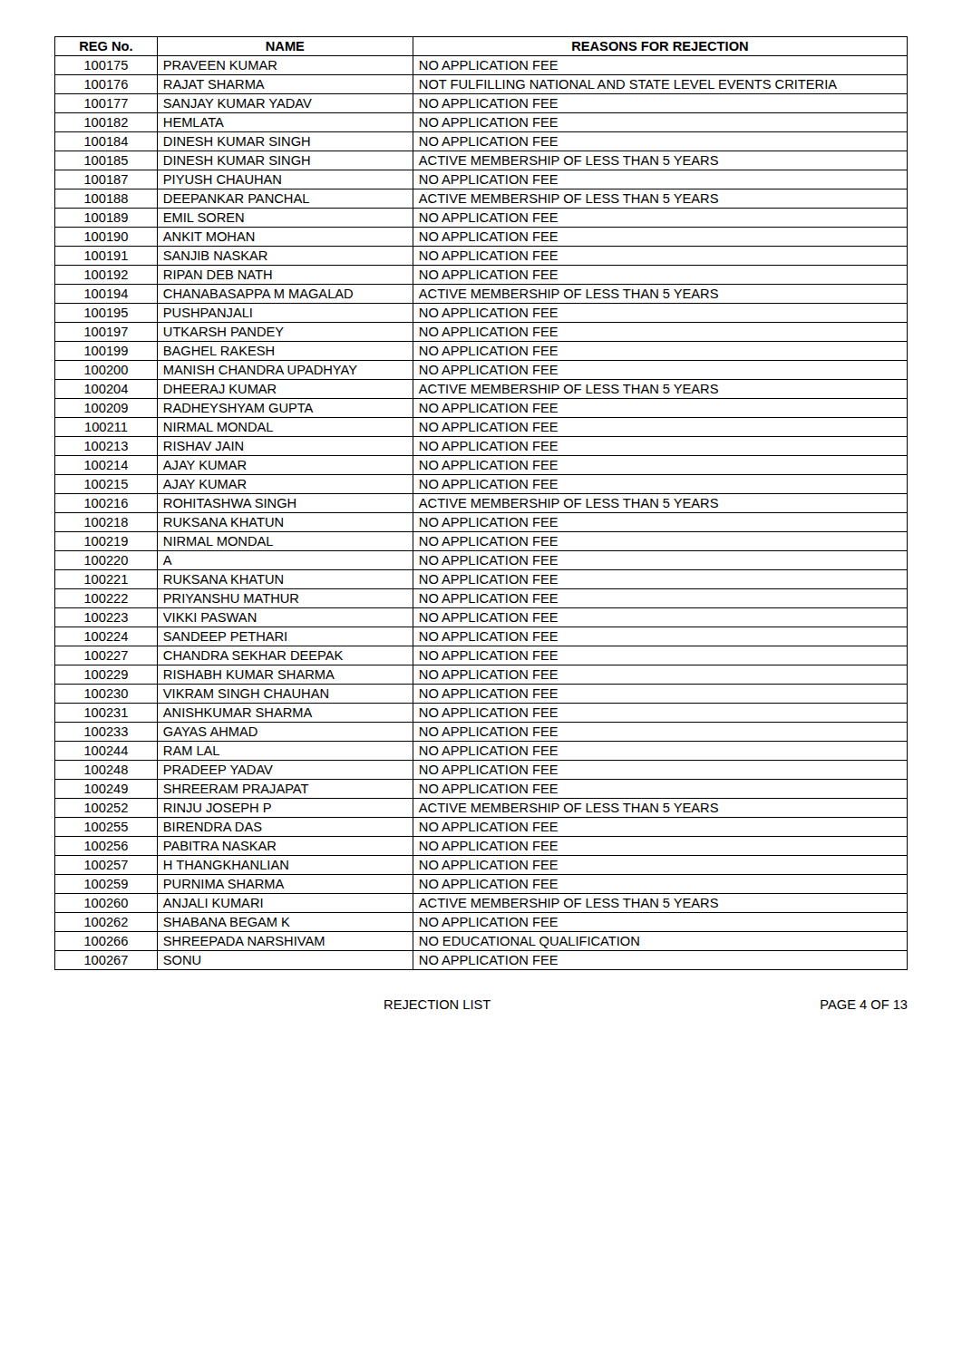| REG No. | NAME | REASONS FOR REJECTION |
| --- | --- | --- |
| 100175 | PRAVEEN KUMAR | NO APPLICATION FEE |
| 100176 | RAJAT SHARMA | NOT FULFILLING NATIONAL AND STATE LEVEL EVENTS CRITERIA |
| 100177 | SANJAY KUMAR YADAV | NO APPLICATION FEE |
| 100182 | HEMLATA | NO APPLICATION FEE |
| 100184 | DINESH KUMAR SINGH | NO APPLICATION FEE |
| 100185 | DINESH KUMAR SINGH | ACTIVE MEMBERSHIP OF LESS THAN 5 YEARS |
| 100187 | PIYUSH CHAUHAN | NO APPLICATION FEE |
| 100188 | DEEPANKAR PANCHAL | ACTIVE MEMBERSHIP OF LESS THAN 5 YEARS |
| 100189 | EMIL SOREN | NO APPLICATION FEE |
| 100190 | ANKIT MOHAN | NO APPLICATION FEE |
| 100191 | SANJIB NASKAR | NO APPLICATION FEE |
| 100192 | RIPAN DEB NATH | NO APPLICATION FEE |
| 100194 | CHANABASAPPA M MAGALAD | ACTIVE MEMBERSHIP OF LESS THAN 5 YEARS |
| 100195 | PUSHPANJALI | NO APPLICATION FEE |
| 100197 | UTKARSH PANDEY | NO APPLICATION FEE |
| 100199 | BAGHEL RAKESH | NO APPLICATION FEE |
| 100200 | MANISH CHANDRA UPADHYAY | NO APPLICATION FEE |
| 100204 | DHEERAJ KUMAR | ACTIVE MEMBERSHIP OF LESS THAN 5 YEARS |
| 100209 | RADHEYSHYAM GUPTA | NO APPLICATION FEE |
| 100211 | NIRMAL MONDAL | NO APPLICATION FEE |
| 100213 | RISHAV JAIN | NO APPLICATION FEE |
| 100214 | AJAY KUMAR | NO APPLICATION FEE |
| 100215 | AJAY KUMAR | NO APPLICATION FEE |
| 100216 | ROHITASHWA SINGH | ACTIVE MEMBERSHIP OF LESS THAN 5 YEARS |
| 100218 | RUKSANA KHATUN | NO APPLICATION FEE |
| 100219 | NIRMAL MONDAL | NO APPLICATION FEE |
| 100220 | A | NO APPLICATION FEE |
| 100221 | RUKSANA KHATUN | NO APPLICATION FEE |
| 100222 | PRIYANSHU MATHUR | NO APPLICATION FEE |
| 100223 | VIKKI PASWAN | NO APPLICATION FEE |
| 100224 | SANDEEP PETHARI | NO APPLICATION FEE |
| 100227 | CHANDRA SEKHAR DEEPAK | NO APPLICATION FEE |
| 100229 | RISHABH KUMAR SHARMA | NO APPLICATION FEE |
| 100230 | VIKRAM SINGH CHAUHAN | NO APPLICATION FEE |
| 100231 | ANISHKUMAR SHARMA | NO APPLICATION FEE |
| 100233 | GAYAS AHMAD | NO APPLICATION FEE |
| 100244 | RAM LAL | NO APPLICATION FEE |
| 100248 | PRADEEP YADAV | NO APPLICATION FEE |
| 100249 | SHREERAM PRAJAPAT | NO APPLICATION FEE |
| 100252 | RINJU JOSEPH P | ACTIVE MEMBERSHIP OF LESS THAN 5 YEARS |
| 100255 | BIRENDRA DAS | NO APPLICATION FEE |
| 100256 | PABITRA NASKAR | NO APPLICATION FEE |
| 100257 | H THANGKHANLIAN | NO APPLICATION FEE |
| 100259 | PURNIMA SHARMA | NO APPLICATION FEE |
| 100260 | ANJALI KUMARI | ACTIVE MEMBERSHIP OF LESS THAN 5 YEARS |
| 100262 | SHABANA BEGAM K | NO APPLICATION FEE |
| 100266 | SHREEPADA NARSHIVAM | NO EDUCATIONAL QUALIFICATION |
| 100267 | SONU | NO APPLICATION FEE |
REJECTION LIST
PAGE 4 OF 13